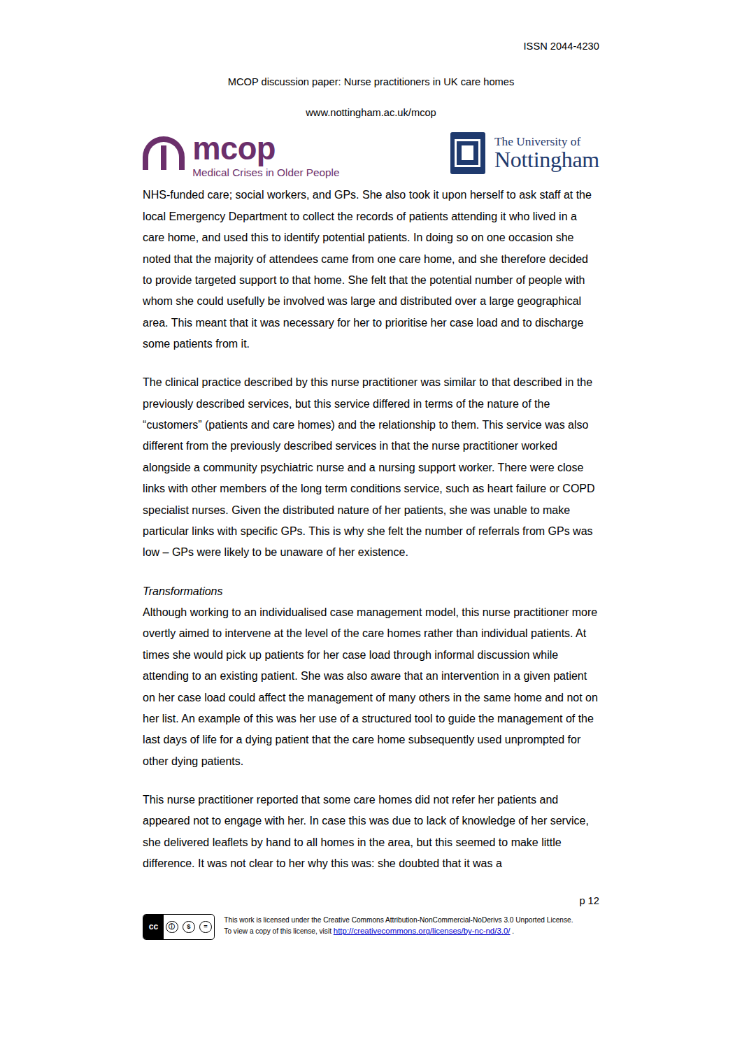ISSN 2044-4230
MCOP discussion paper: Nurse practitioners in UK care homes
www.nottingham.ac.uk/mcop
mcop Medical Crises in Older People
The University of Nottingham
NHS-funded care; social workers, and GPs. She also took it upon herself to ask staff at the local Emergency Department to collect the records of patients attending it who lived in a care home, and used this to identify potential patients. In doing so on one occasion she noted that the majority of attendees came from one care home, and she therefore decided to provide targeted support to that home. She felt that the potential number of people with whom she could usefully be involved was large and distributed over a large geographical area. This meant that it was necessary for her to prioritise her case load and to discharge some patients from it.
The clinical practice described by this nurse practitioner was similar to that described in the previously described services, but this service differed in terms of the nature of the “customers” (patients and care homes) and the relationship to them. This service was also different from the previously described services in that the nurse practitioner worked alongside a community psychiatric nurse and a nursing support worker. There were close links with other members of the long term conditions service, such as heart failure or COPD specialist nurses. Given the distributed nature of her patients, she was unable to make particular links with specific GPs. This is why she felt the number of referrals from GPs was low – GPs were likely to be unaware of her existence.
Transformations
Although working to an individualised case management model, this nurse practitioner more overtly aimed to intervene at the level of the care homes rather than individual patients. At times she would pick up patients for her case load through informal discussion while attending to an existing patient. She was also aware that an intervention in a given patient on her case load could affect the management of many others in the same home and not on her list. An example of this was her use of a structured tool to guide the management of the last days of life for a dying patient that the care home subsequently used unprompted for other dying patients.
This nurse practitioner reported that some care homes did not refer her patients and appeared not to engage with her. In case this was due to lack of knowledge of her service, she delivered leaflets by hand to all homes in the area, but this seemed to make little difference. It was not clear to her why this was: she doubted that it was a
p 12
cc
ⓘ $ =
This work is licensed under the Creative Commons Attribution-NonCommercial-NoDerivs 3.0 Unported License.
To view a copy of this license, visit http://creativecommons.org/licenses/by-nc-nd/3.0/ .